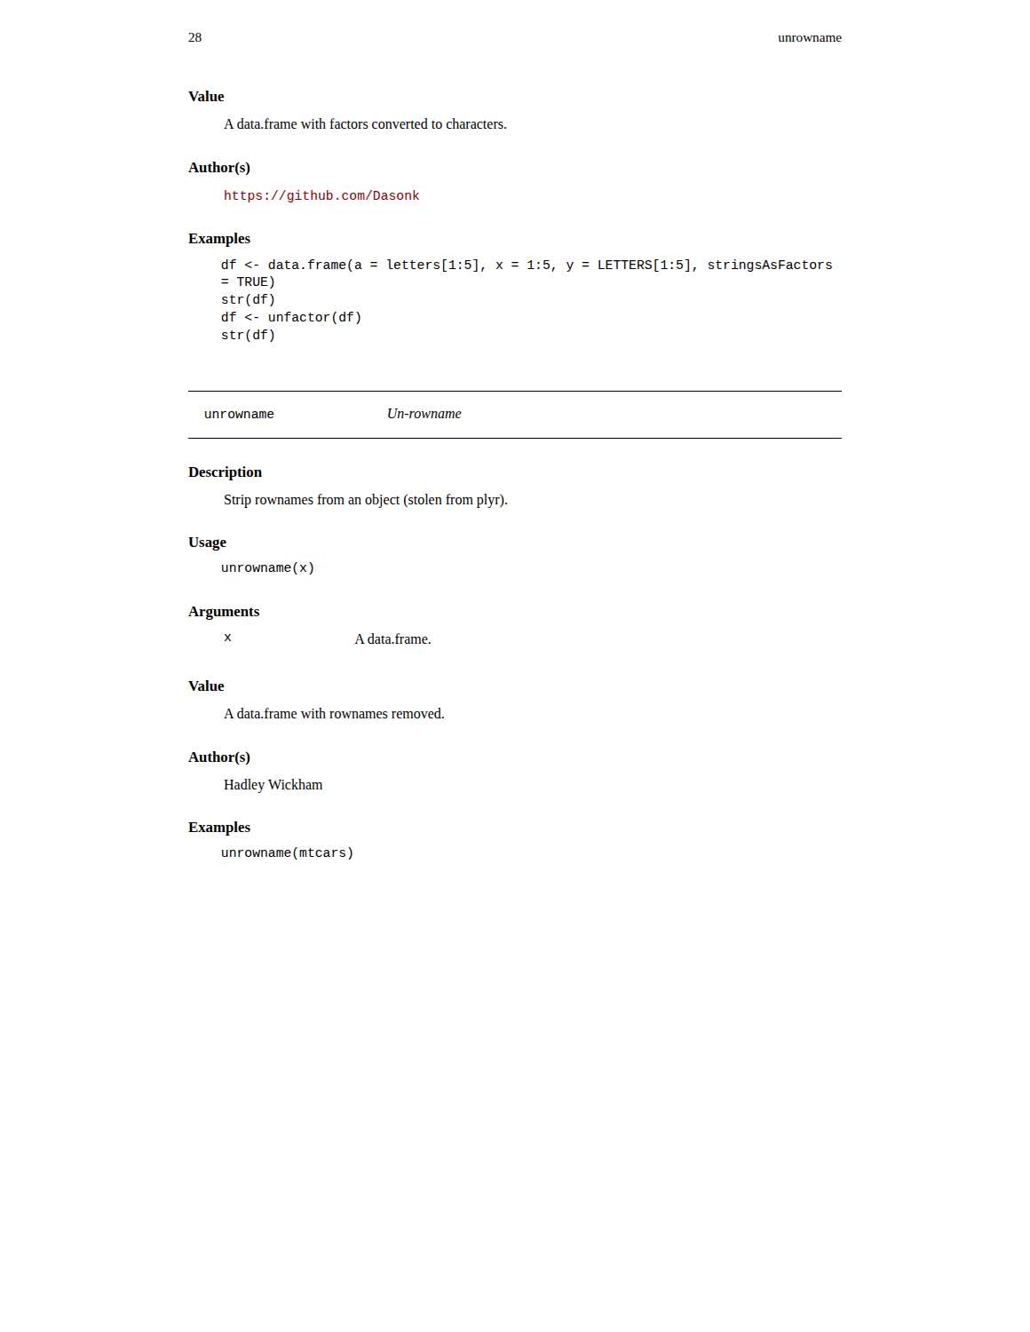28 unrowname
Value
A data.frame with factors converted to characters.
Author(s)
https://github.com/Dasonk
Examples
df <- data.frame(a = letters[1:5], x = 1:5, y = LETTERS[1:5], stringsAsFactors = TRUE)
str(df)
df <- unfactor(df)
str(df)
unrowname Un-rowname
Description
Strip rownames from an object (stolen from plyr).
Usage
unrowname(x)
Arguments
| x | A data.frame. |
Value
A data.frame with rownames removed.
Author(s)
Hadley Wickham
Examples
unrowname(mtcars)